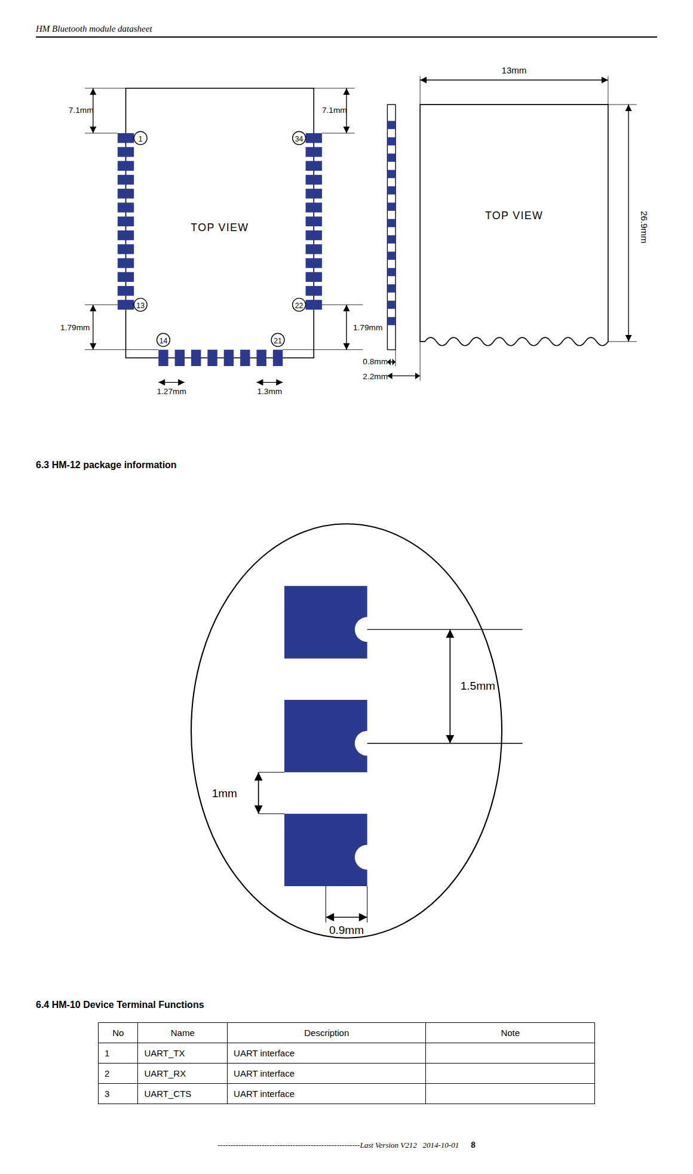HM Bluetooth module datasheet
TOP VIEW 1 34 13 22 14 21 7.1mm 7.1mm 1.79mm 1.79mm 1.27mm 1.3mm TOP VIEW 13mm 26.9mm 0.8mm 2.2mm
6.3 HM-12 package information
1.5mm 1mm 0.9mm
6.4 HM-10 Device Terminal Functions
| No | Name | Description | Note |
| --- | --- | --- | --- |
| 1 | UART_TX | UART interface | |
| 2 | UART_RX | UART interface | |
| 3 | UART_CTS | UART interface | |
-------------------------------------------------------Last Version V212 2014-10-018